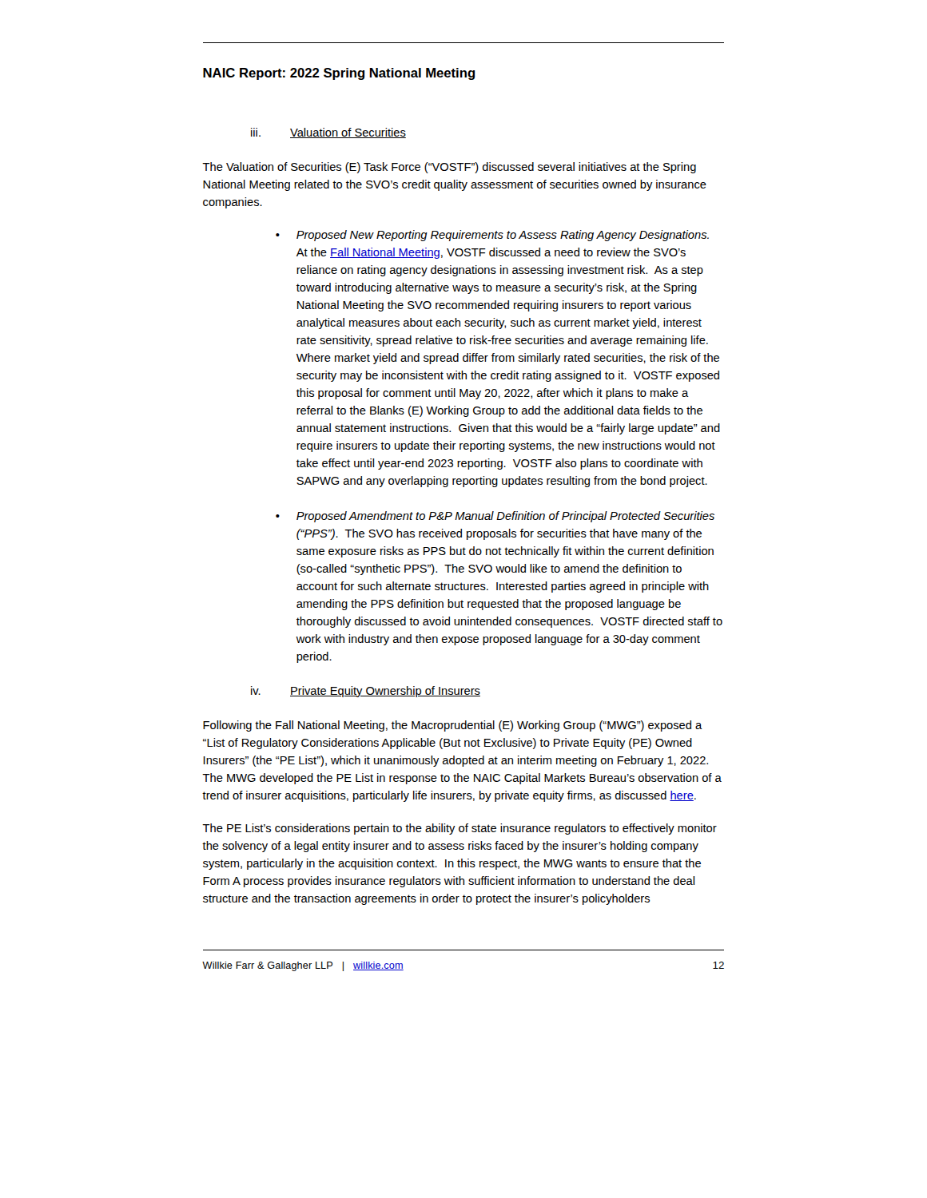NAIC Report: 2022 Spring National Meeting
iii. Valuation of Securities
The Valuation of Securities (E) Task Force (“VOSTF”) discussed several initiatives at the Spring National Meeting related to the SVO’s credit quality assessment of securities owned by insurance companies.
Proposed New Reporting Requirements to Assess Rating Agency Designations. At the Fall National Meeting, VOSTF discussed a need to review the SVO’s reliance on rating agency designations in assessing investment risk. As a step toward introducing alternative ways to measure a security’s risk, at the Spring National Meeting the SVO recommended requiring insurers to report various analytical measures about each security, such as current market yield, interest rate sensitivity, spread relative to risk-free securities and average remaining life. Where market yield and spread differ from similarly rated securities, the risk of the security may be inconsistent with the credit rating assigned to it. VOSTF exposed this proposal for comment until May 20, 2022, after which it plans to make a referral to the Blanks (E) Working Group to add the additional data fields to the annual statement instructions. Given that this would be a “fairly large update” and require insurers to update their reporting systems, the new instructions would not take effect until year-end 2023 reporting. VOSTF also plans to coordinate with SAPWG and any overlapping reporting updates resulting from the bond project.
Proposed Amendment to P&P Manual Definition of Principal Protected Securities (“PPS”). The SVO has received proposals for securities that have many of the same exposure risks as PPS but do not technically fit within the current definition (so-called “synthetic PPS”). The SVO would like to amend the definition to account for such alternate structures. Interested parties agreed in principle with amending the PPS definition but requested that the proposed language be thoroughly discussed to avoid unintended consequences. VOSTF directed staff to work with industry and then expose proposed language for a 30-day comment period.
iv. Private Equity Ownership of Insurers
Following the Fall National Meeting, the Macroprudential (E) Working Group (“MWG”) exposed a “List of Regulatory Considerations Applicable (But not Exclusive) to Private Equity (PE) Owned Insurers” (the “PE List”), which it unanimously adopted at an interim meeting on February 1, 2022. The MWG developed the PE List in response to the NAIC Capital Markets Bureau’s observation of a trend of insurer acquisitions, particularly life insurers, by private equity firms, as discussed here.
The PE List’s considerations pertain to the ability of state insurance regulators to effectively monitor the solvency of a legal entity insurer and to assess risks faced by the insurer’s holding company system, particularly in the acquisition context. In this respect, the MWG wants to ensure that the Form A process provides insurance regulators with sufficient information to understand the deal structure and the transaction agreements in order to protect the insurer’s policyholders
Willkie Farr & Gallagher LLP | willkie.com
12